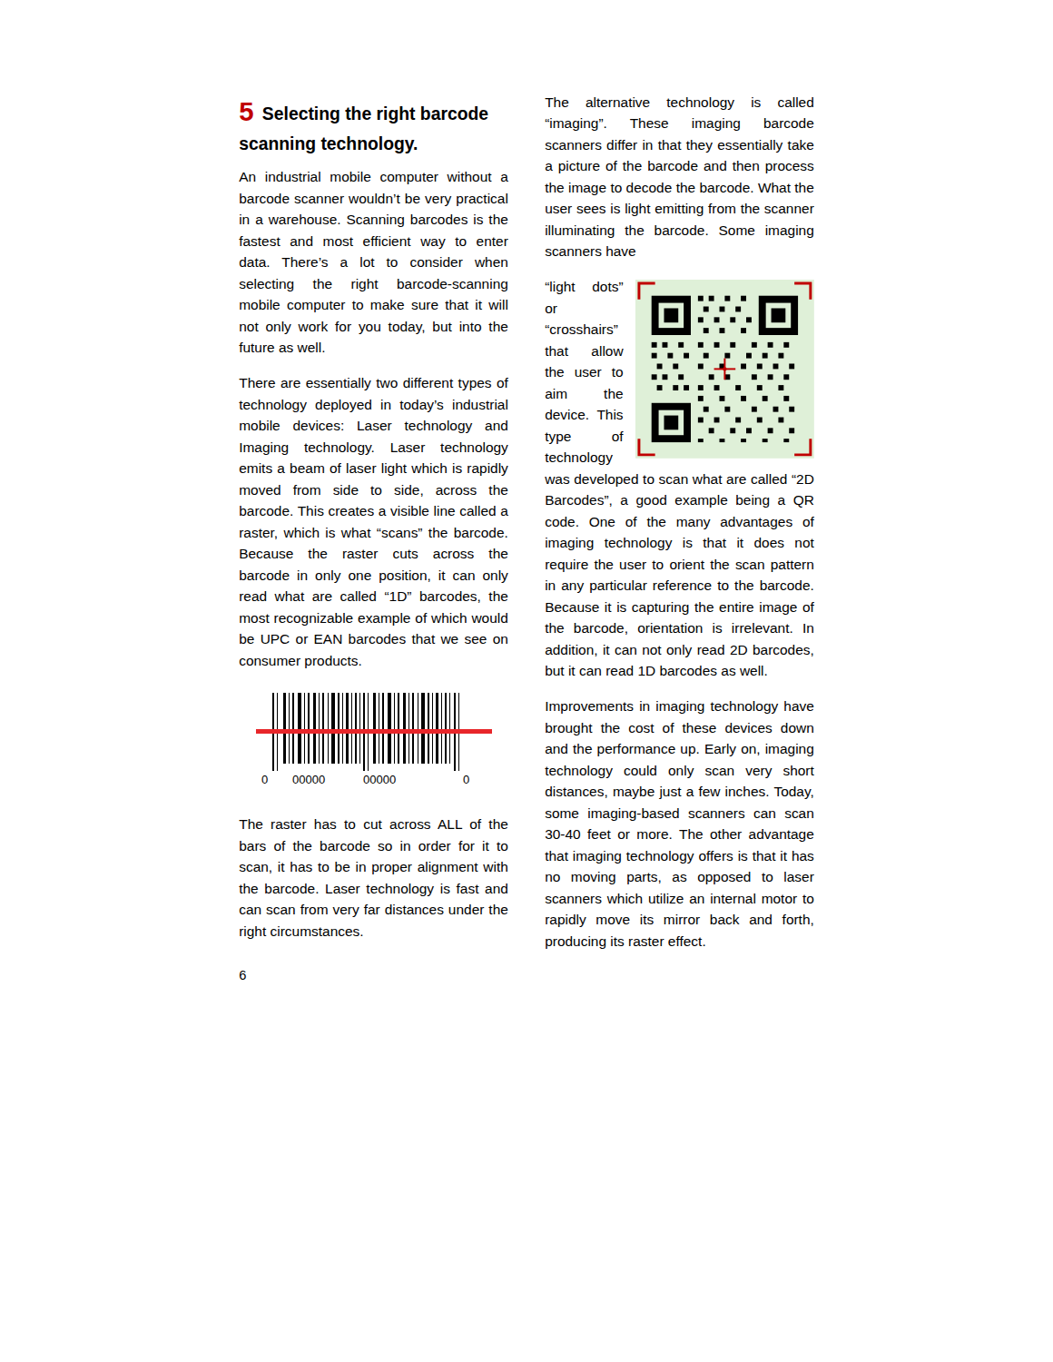5 Selecting the right barcode scanning technology.
An industrial mobile computer without a barcode scanner wouldn’t be very practical in a warehouse. Scanning barcodes is the fastest and most efficient way to enter data. There’s a lot to consider when selecting the right barcode-scanning mobile computer to make sure that it will not only work for you today, but into the future as well.
There are essentially two different types of technology deployed in today’s industrial mobile devices: Laser technology and Imaging technology. Laser technology emits a beam of laser light which is rapidly moved from side to side, across the barcode. This creates a visible line called a raster, which is what “scans” the barcode. Because the raster cuts across the barcode in only one position, it can only read what are called “1D” barcodes, the most recognizable example of which would be UPC or EAN barcodes that we see on consumer products.
0 00000 00000 0
The raster has to cut across ALL of the bars of the barcode so in order for it to scan, it has to be in proper alignment with the barcode. Laser technology is fast and can scan from very far distances under the right circumstances.
The alternative technology is called “imaging”. These imaging barcode scanners differ in that they essentially take a picture of the barcode and then process the image to decode the barcode. What the user sees is light emitting from the scanner illuminating the barcode. Some imaging scanners have
“light dots” or “crosshairs” that allow the user to aim the device. This type of technology was developed to scan what are called “2D Barcodes”, a good example being a QR code. One of the many advantages of imaging technology is that it does not require the user to orient the scan pattern in any particular reference to the barcode. Because it is capturing the entire image of the barcode, orientation is irrelevant. In addition, it can not only read 2D barcodes, but it can read 1D barcodes as well.
Improvements in imaging technology have brought the cost of these devices down and the performance up. Early on, imaging technology could only scan very short distances, maybe just a few inches. Today, some imaging-based scanners can scan 30-40 feet or more. The other advantage that imaging technology offers is that it has no moving parts, as opposed to laser scanners which utilize an internal motor to rapidly move its mirror back and forth, producing its raster effect.
6